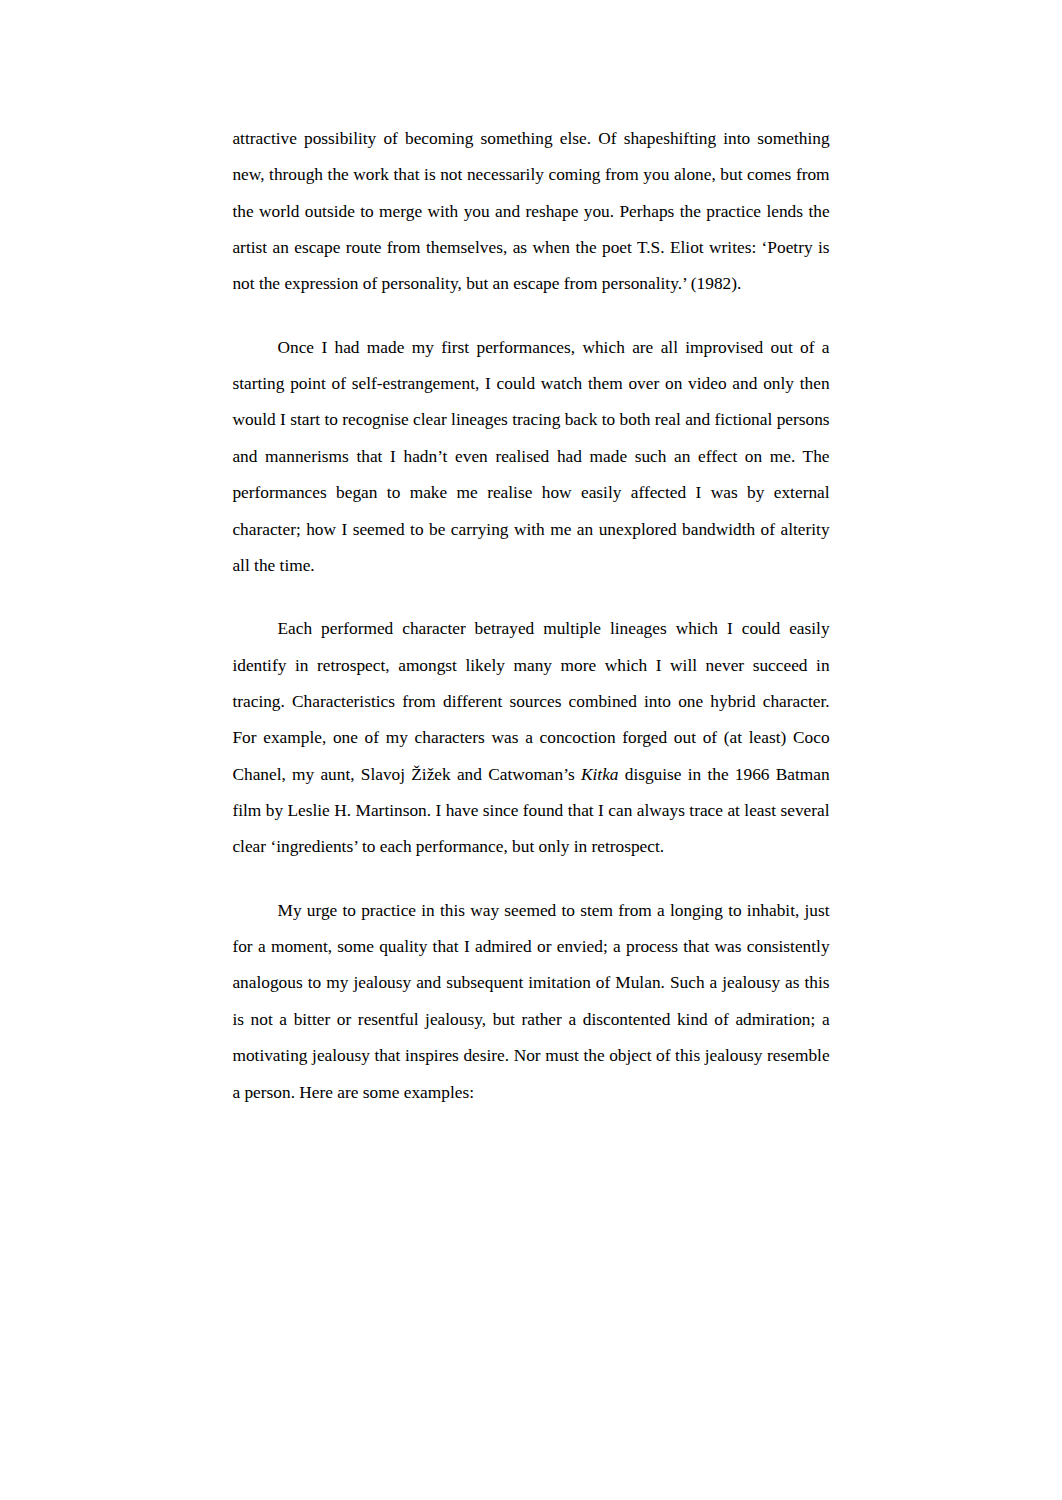attractive possibility of becoming something else. Of shapeshifting into something new, through the work that is not necessarily coming from you alone, but comes from the world outside to merge with you and reshape you. Perhaps the practice lends the artist an escape route from themselves, as when the poet T.S. Eliot writes: ‘Poetry is not the expression of personality, but an escape from personality.’ (1982).
Once I had made my first performances, which are all improvised out of a starting point of self-estrangement, I could watch them over on video and only then would I start to recognise clear lineages tracing back to both real and fictional persons and mannerisms that I hadn’t even realised had made such an effect on me. The performances began to make me realise how easily affected I was by external character; how I seemed to be carrying with me an unexplored bandwidth of alterity all the time.
Each performed character betrayed multiple lineages which I could easily identify in retrospect, amongst likely many more which I will never succeed in tracing. Characteristics from different sources combined into one hybrid character. For example, one of my characters was a concoction forged out of (at least) Coco Chanel, my aunt, Slavoj Žižek and Catwoman’s Kitka disguise in the 1966 Batman film by Leslie H. Martinson. I have since found that I can always trace at least several clear ‘ingredients’ to each performance, but only in retrospect.
My urge to practice in this way seemed to stem from a longing to inhabit, just for a moment, some quality that I admired or envied; a process that was consistently analogous to my jealousy and subsequent imitation of Mulan. Such a jealousy as this is not a bitter or resentful jealousy, but rather a discontented kind of admiration; a motivating jealousy that inspires desire. Nor must the object of this jealousy resemble a person. Here are some examples: